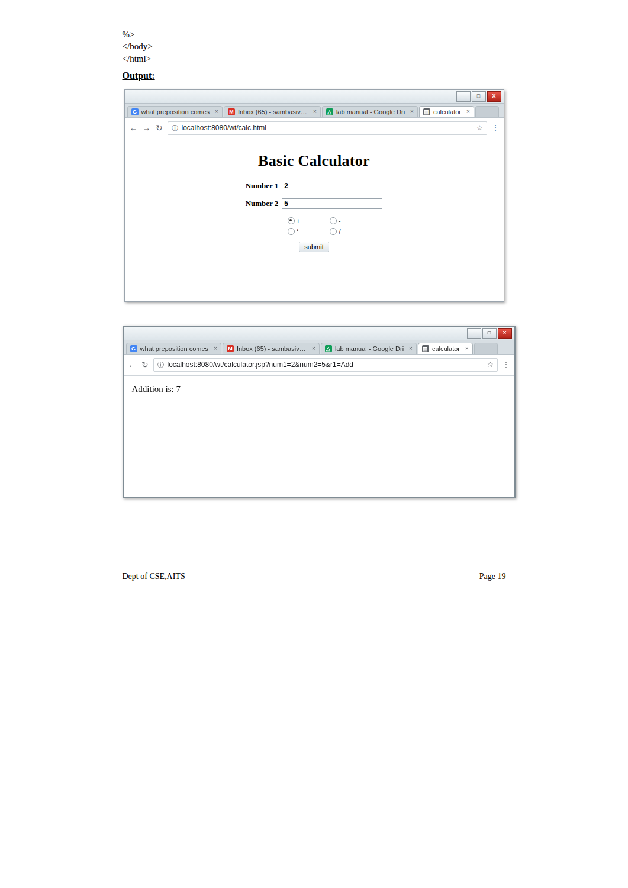%>
</body>
</html>
Output:
—
□
X
G what preposition comes ×
M Inbox (65) - sambasivare ×
△ lab manual - Google Dri ×
▤ calculator ×
← → ↻
ⓘ localhost:8080/wt/calc.html ☆
⋮
Basic Calculator
Number 1 2
Number 2 5
+ -
* /
submit
—
□
X
G what preposition comes ×
M Inbox (65) - sambasivare ×
△ lab manual - Google Dri ×
▤ calculator ×
← ↻
ⓘ localhost:8080/wt/calculator.jsp?num1=2&num2=5&r1=Add ☆
⋮
Addition is: 7
Dept of CSE,AITS Page 19